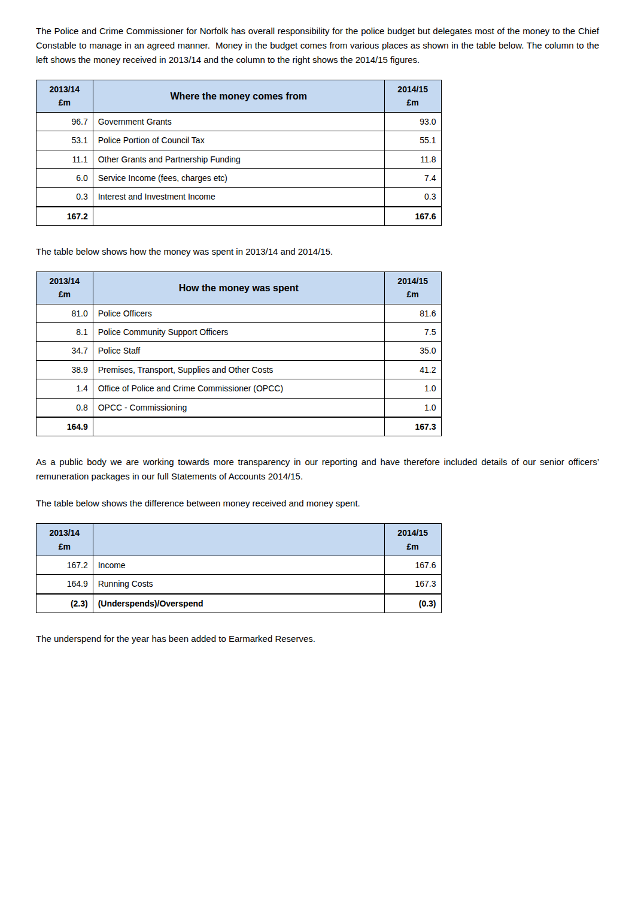The Police and Crime Commissioner for Norfolk has overall responsibility for the police budget but delegates most of the money to the Chief Constable to manage in an agreed manner. Money in the budget comes from various places as shown in the table below. The column to the left shows the money received in 2013/14 and the column to the right shows the 2014/15 figures.
| 2013/14 £m | Where the money comes from | 2014/15 £m |
| --- | --- | --- |
| 96.7 | Government Grants | 93.0 |
| 53.1 | Police Portion of Council Tax | 55.1 |
| 11.1 | Other Grants and Partnership Funding | 11.8 |
| 6.0 | Service Income (fees, charges etc) | 7.4 |
| 0.3 | Interest and Investment Income | 0.3 |
| 167.2 | | 167.6 |
The table below shows how the money was spent in 2013/14 and 2014/15.
| 2013/14 £m | How the money was spent | 2014/15 £m |
| --- | --- | --- |
| 81.0 | Police Officers | 81.6 |
| 8.1 | Police Community Support Officers | 7.5 |
| 34.7 | Police Staff | 35.0 |
| 38.9 | Premises, Transport, Supplies and Other Costs | 41.2 |
| 1.4 | Office of Police and Crime Commissioner (OPCC) | 1.0 |
| 0.8 | OPCC - Commissioning | 1.0 |
| 164.9 | | 167.3 |
As a public body we are working towards more transparency in our reporting and have therefore included details of our senior officers’ remuneration packages in our full Statements of Accounts 2014/15.
The table below shows the difference between money received and money spent.
| 2013/14 £m | | 2014/15 £m |
| --- | --- | --- |
| 167.2 | Income | 167.6 |
| 164.9 | Running Costs | 167.3 |
| (2.3) | (Underspends)/Overspend | (0.3) |
The underspend for the year has been added to Earmarked Reserves.